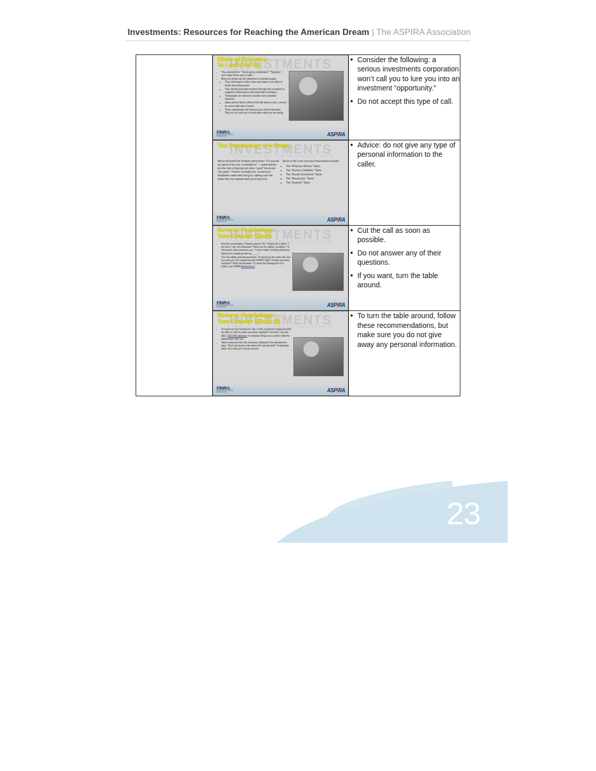Investments: Resources for Reaching the American Dream | The ASPIRA Association
| | INVESTMENTS A RESOURCE TO REACHING THE AMERICAN DREAM Kinds of Schemes To Look Out For The usual pitch is: "You've got to understand," "Typically, I don't make these type of calls..." Most con artists use the telephone to swindle people. They call people in other cities and states in an effort to hinder law enforcement. They identify potential investors through lists compiled on magazine subscriptions and mail order purchases. Telespeople are trained to counter every possible objection. Sales pitches will be offered with talk about a club, a secret tip, and a high rate of return. These salespeople will demand your trained attention. They do not need you to think about what you are doing. FINRA INVESTOR EDUCATION FOUNDATION ASP I RA | Consider the following: a serious investments corporation won’t call you to lure you into an investment “opportunity.” Do not accept this type of call. |
| INVESTMENTS A RESOURCE TO REACHING THE AMERICAN DREAM The Psychology of a Scam We've all heard the timeless admonition "If it sounds too good to be true, it probably is" — great advice, but the trick is figuring out when "good" becomes "too good." There's no bright line. Investment fraudsters make their living by making sure the deals they tout appear both good and true . Some of the most common fraud tactics include: The "Phantom Riches" Tactic The "Source Credibility" Tactic The "Social Consensus" Tactic The "Reciprocity" Tactic The "Scarcity" Tactic FINRA INVESTOR EDUCATION FOUNDATION ASP I RA | Advice: do not give any type of personal information to the caller. |
| INVESTMENTS A RESOURCE TO REACHING THE AMERICAN DREAM Reverse Psychology: Your Counter Attack End the conversation: Practice saying "No." Simply tell a caller, "I am sorry, I am not interested. Thank you for calling. Goodbye." Or tell anyone who pressures you, "I never make investing decisions without first speaking with my ____." Turn the tables and ask questions. To check out the seller ask: Are you and your firm registered with FINRA? SEC? A state securities regulator? Verify the answers. To check the background of a broker, use FINRA BrokerCheck . FINRA INVESTOR EDUCATION FOUNDATION ASP I RA | Cut the call as soon as possible. Do not answer any of their questions. If you want, turn the table around. |
| INVESTMENTS A RESOURCE TO REACHING THE AMERICAN DREAM Reverse Psychology: Your Counter Attack (2) To check out the investment, ask: Is this investment registered with the SEC or with my state securities regulator? And then: Use the SEC's EDGAR database of company filings at to confirm what the salesperson tells you. Talk to someone first: Be extremely skeptical if the salesperson says, "Don't tell anyone else about this special deal!" A legitimate seller won't ask you to keep secrets. FINRA INVESTOR EDUCATION FOUNDATION ASP I RA | To turn the table around, follow these recommendations, but make sure you do not give away any personal information. |
23